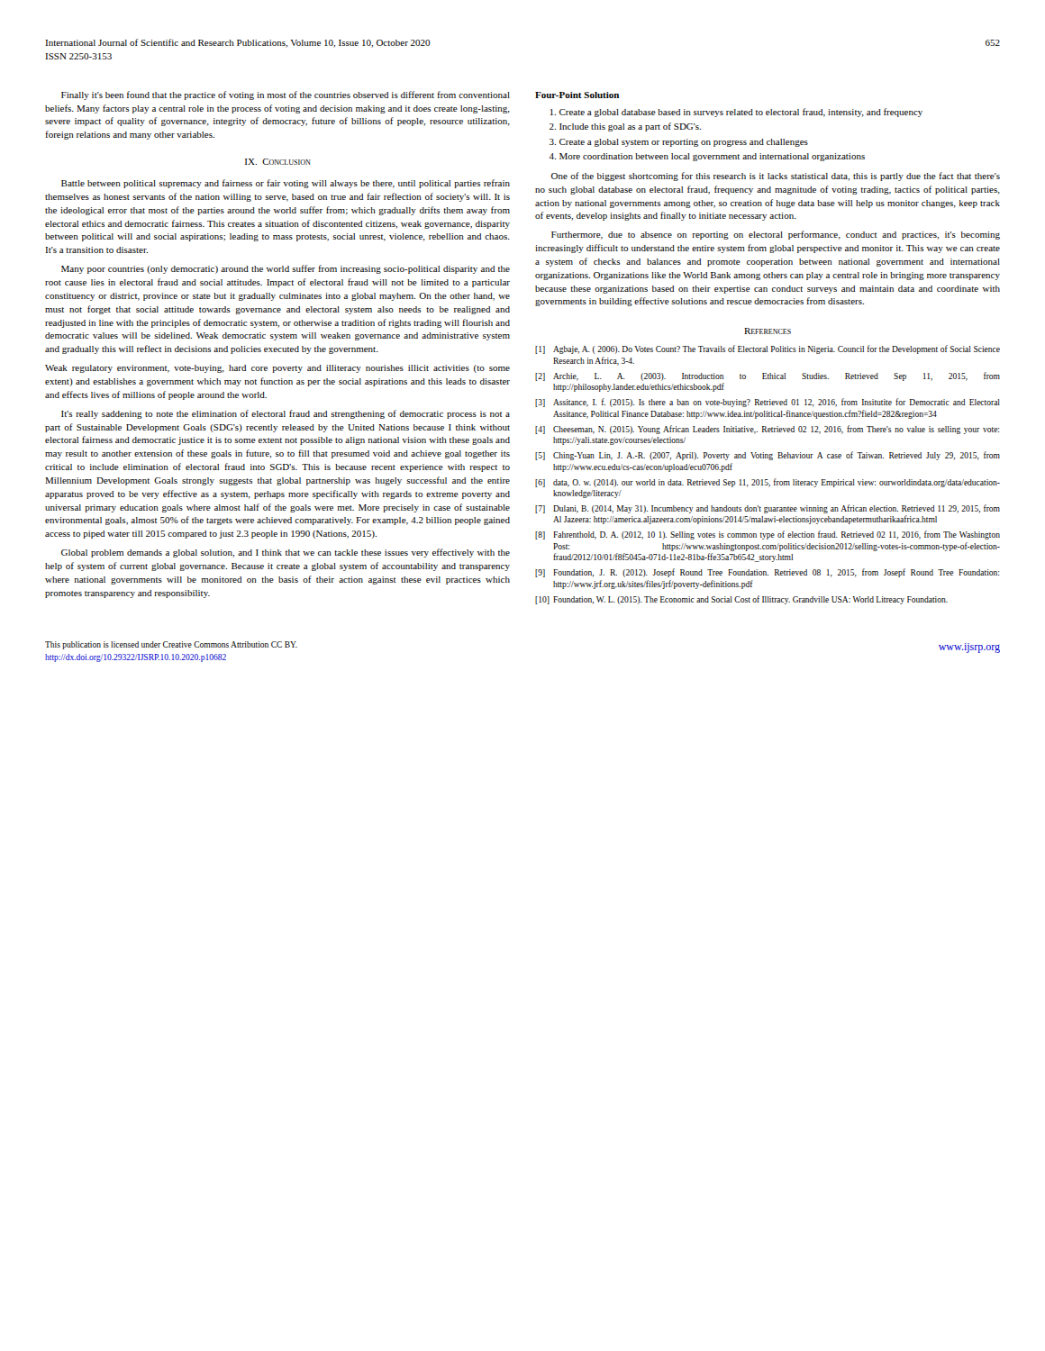International Journal of Scientific and Research Publications, Volume 10, Issue 10, October 2020
ISSN 2250-3153
652
Finally it's been found that the practice of voting in most of the countries observed is different from conventional beliefs. Many factors play a central role in the process of voting and decision making and it does create long-lasting, severe impact of quality of governance, integrity of democracy, future of billions of people, resource utilization, foreign relations and many other variables.
IX. Conclusion
Battle between political supremacy and fairness or fair voting will always be there, until political parties refrain themselves as honest servants of the nation willing to serve, based on true and fair reflection of society's will. It is the ideological error that most of the parties around the world suffer from; which gradually drifts them away from electoral ethics and democratic fairness. This creates a situation of discontented citizens, weak governance, disparity between political will and social aspirations; leading to mass protests, social unrest, violence, rebellion and chaos. It's a transition to disaster.
Many poor countries (only democratic) around the world suffer from increasing socio-political disparity and the root cause lies in electoral fraud and social attitudes. Impact of electoral fraud will not be limited to a particular constituency or district, province or state but it gradually culminates into a global mayhem. On the other hand, we must not forget that social attitude towards governance and electoral system also needs to be realigned and readjusted in line with the principles of democratic system, or otherwise a tradition of rights trading will flourish and democratic values will be sidelined. Weak democratic system will weaken governance and administrative system and gradually this will reflect in decisions and policies executed by the government.
Weak regulatory environment, vote-buying, hard core poverty and illiteracy nourishes illicit activities (to some extent) and establishes a government which may not function as per the social aspirations and this leads to disaster and effects lives of millions of people around the world.
It's really saddening to note the elimination of electoral fraud and strengthening of democratic process is not a part of Sustainable Development Goals (SDG's) recently released by the United Nations because I think without electoral fairness and democratic justice it is to some extent not possible to align national vision with these goals and may result to another extension of these goals in future, so to fill that presumed void and achieve goal together its critical to include elimination of electoral fraud into SGD's. This is because recent experience with respect to Millennium Development Goals strongly suggests that global partnership was hugely successful and the entire apparatus proved to be very effective as a system, perhaps more specifically with regards to extreme poverty and universal primary education goals where almost half of the goals were met. More precisely in case of sustainable environmental goals, almost 50% of the targets were achieved comparatively. For example, 4.2 billion people gained access to piped water till 2015 compared to just 2.3 people in 1990 (Nations, 2015).
Global problem demands a global solution, and I think that we can tackle these issues very effectively with the help of system of current global governance. Because it create a global system of accountability and transparency where national governments will be monitored on the basis of their action against these evil practices which promotes transparency and responsibility.
Four-Point Solution
Create a global database based in surveys related to electoral fraud, intensity, and frequency
Include this goal as a part of SDG's.
Create a global system or reporting on progress and challenges
More coordination between local government and international organizations
One of the biggest shortcoming for this research is it lacks statistical data, this is partly due the fact that there's no such global database on electoral fraud, frequency and magnitude of voting trading, tactics of political parties, action by national governments among other, so creation of huge data base will help us monitor changes, keep track of events, develop insights and finally to initiate necessary action.
Furthermore, due to absence on reporting on electoral performance, conduct and practices, it's becoming increasingly difficult to understand the entire system from global perspective and monitor it. This way we can create a system of checks and balances and promote cooperation between national government and international organizations. Organizations like the World Bank among others can play a central role in bringing more transparency because these organizations based on their expertise can conduct surveys and maintain data and coordinate with governments in building effective solutions and rescue democracies from disasters.
References
[1] Agbaje, A. ( 2006). Do Votes Count? The Travails of Electoral Politics in Nigeria. Council for the Development of Social Science Research in Africa, 3-4.
[2] Archie, L. A. (2003). Introduction to Ethical Studies. Retrieved Sep 11, 2015, from http://philosophy.lander.edu/ethics/ethicsbook.pdf
[3] Assitance, I. f. (2015). Is there a ban on vote-buying? Retrieved 01 12, 2016, from Insitutite for Democratic and Electoral Assitance, Political Finance Database: http://www.idea.int/political-finance/question.cfm?field=282&region=34
[4] Cheeseman, N. (2015). Young African Leaders Initiative,. Retrieved 02 12, 2016, from There's no value is selling your vote: https://yali.state.gov/courses/elections/
[5] Ching-Yuan Lin, J. A.-R. (2007, April). Poverty and Voting Behaviour A case of Taiwan. Retrieved July 29, 2015, from http://www.ecu.edu/cs-cas/econ/upload/ecu0706.pdf
[6] data, O. w. (2014). our world in data. Retrieved Sep 11, 2015, from literacy Empirical view: ourworldindata.org/data/education-knowledge/literacy/
[7] Dulani, B. (2014, May 31). Incumbency and handouts don't guarantee winning an African election. Retrieved 11 29, 2015, from Al Jazeera: http://america.aljazeera.com/opinions/2014/5/malawi-electionsjoycebandapetermutharikaafrica.html
[8] Fahrenthold, D. A. (2012, 10 1). Selling votes is common type of election fraud. Retrieved 02 11, 2016, from The Washington Post: https://www.washingtonpost.com/politics/decision2012/selling-votes-is-common-type-of-election-fraud/2012/10/01/f8f5045a-071d-11e2-81ba-ffe35a7b6542_story.html
[9] Foundation, J. R. (2012). Josepf Round Tree Foundation. Retrieved 08 1, 2015, from Josepf Round Tree Foundation: http://www.jrf.org.uk/sites/files/jrf/poverty-definitions.pdf
[10] Foundation, W. L. (2015). The Economic and Social Cost of Illitracy. Grandville USA: World Litreacy Foundation.
This publication is licensed under Creative Commons Attribution CC BY.
http://dx.doi.org/10.29322/IJSRP.10.10.2020.p10682
www.ijsrp.org